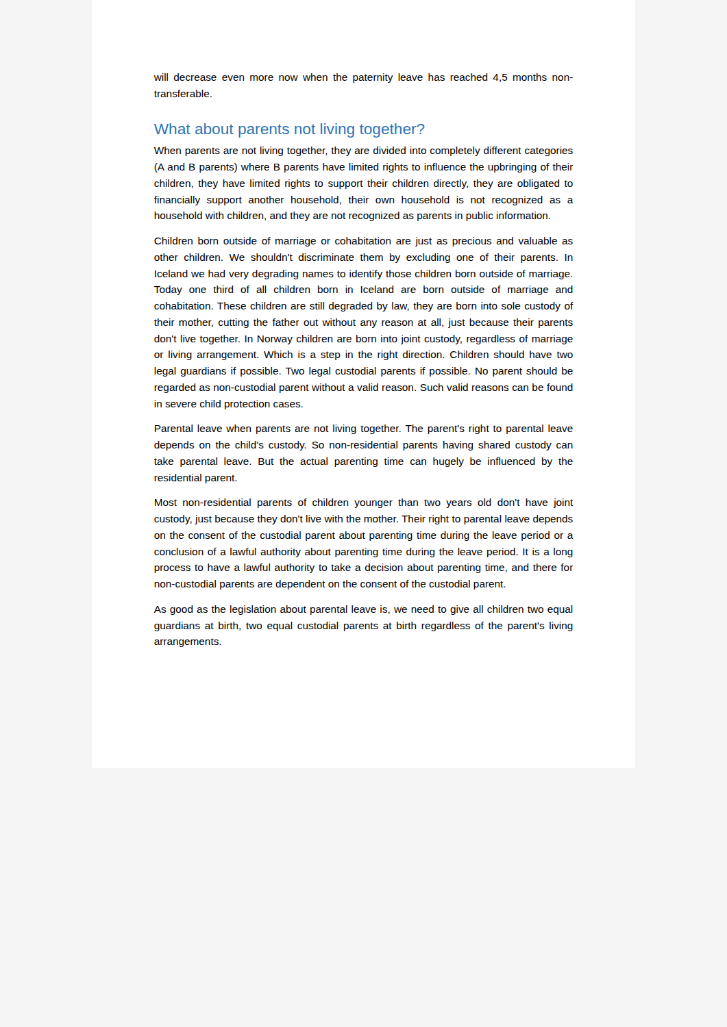will decrease even more now when the paternity leave has reached 4,5 months non-transferable.
What about parents not living together?
When parents are not living together, they are divided into completely different categories (A and B parents) where B parents have limited rights to influence the upbringing of their children, they have limited rights to support their children directly, they are obligated to financially support another household, their own household is not recognized as a household with children, and they are not recognized as parents in public information.
Children born outside of marriage or cohabitation are just as precious and valuable as other children. We shouldn't discriminate them by excluding one of their parents. In Iceland we had very degrading names to identify those children born outside of marriage. Today one third of all children born in Iceland are born outside of marriage and cohabitation. These children are still degraded by law, they are born into sole custody of their mother, cutting the father out without any reason at all, just because their parents don't live together. In Norway children are born into joint custody, regardless of marriage or living arrangement. Which is a step in the right direction. Children should have two legal guardians if possible. Two legal custodial parents if possible. No parent should be regarded as non-custodial parent without a valid reason. Such valid reasons can be found in severe child protection cases.
Parental leave when parents are not living together. The parent's right to parental leave depends on the child's custody. So non-residential parents having shared custody can take parental leave. But the actual parenting time can hugely be influenced by the residential parent.
Most non-residential parents of children younger than two years old don't have joint custody, just because they don't live with the mother. Their right to parental leave depends on the consent of the custodial parent about parenting time during the leave period or a conclusion of a lawful authority about parenting time during the leave period. It is a long process to have a lawful authority to take a decision about parenting time, and there for non-custodial parents are dependent on the consent of the custodial parent.
As good as the legislation about parental leave is, we need to give all children two equal guardians at birth, two equal custodial parents at birth regardless of the parent's living arrangements.